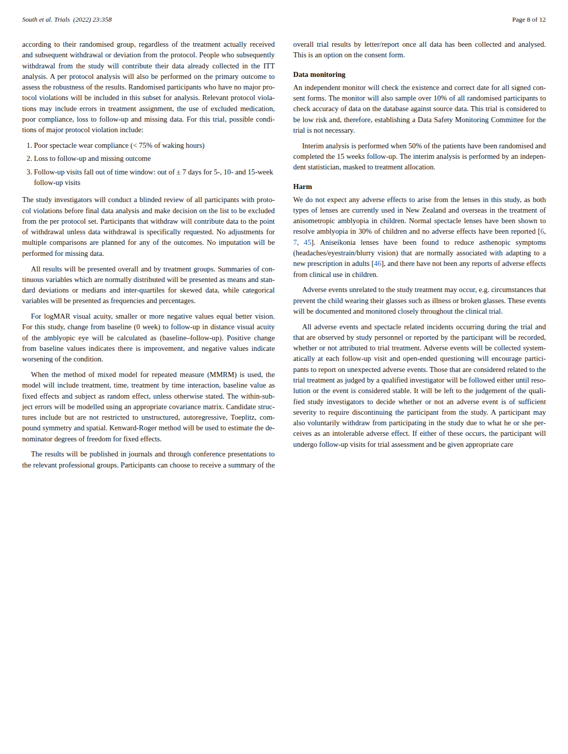South et al. Trials (2022) 23:358
Page 8 of 12
according to their randomised group, regardless of the treatment actually received and subsequent withdrawal or deviation from the protocol. People who subsequently withdrawal from the study will contribute their data already collected in the ITT analysis. A per protocol analysis will also be performed on the primary outcome to assess the robustness of the results. Randomised participants who have no major protocol violations will be included in this subset for analysis. Relevant protocol violations may include errors in treatment assignment, the use of excluded medication, poor compliance, loss to follow-up and missing data. For this trial, possible conditions of major protocol violation include:
Poor spectacle wear compliance (< 75% of waking hours)
Loss to follow-up and missing outcome
Follow-up visits fall out of time window: out of ± 7 days for 5-, 10- and 15-week follow-up visits
The study investigators will conduct a blinded review of all participants with protocol violations before final data analysis and make decision on the list to be excluded from the per protocol set. Participants that withdraw will contribute data to the point of withdrawal unless data withdrawal is specifically requested. No adjustments for multiple comparisons are planned for any of the outcomes. No imputation will be performed for missing data.
All results will be presented overall and by treatment groups. Summaries of continuous variables which are normally distributed will be presented as means and standard deviations or medians and inter-quartiles for skewed data, while categorical variables will be presented as frequencies and percentages.
For logMAR visual acuity, smaller or more negative values equal better vision. For this study, change from baseline (0 week) to follow-up in distance visual acuity of the amblyopic eye will be calculated as (baseline–follow-up). Positive change from baseline values indicates there is improvement, and negative values indicate worsening of the condition.
When the method of mixed model for repeated measure (MMRM) is used, the model will include treatment, time, treatment by time interaction, baseline value as fixed effects and subject as random effect, unless otherwise stated. The within-subject errors will be modelled using an appropriate covariance matrix. Candidate structures include but are not restricted to unstructured, autoregressive, Toeplitz, compound symmetry and spatial. Kenward-Roger method will be used to estimate the denominator degrees of freedom for fixed effects.
The results will be published in journals and through conference presentations to the relevant professional groups. Participants can choose to receive a summary of the overall trial results by letter/report once all data has been collected and analysed. This is an option on the consent form.
Data monitoring
An independent monitor will check the existence and correct date for all signed consent forms. The monitor will also sample over 10% of all randomised participants to check accuracy of data on the database against source data. This trial is considered to be low risk and, therefore, establishing a Data Safety Monitoring Committee for the trial is not necessary.
Interim analysis is performed when 50% of the patients have been randomised and completed the 15 weeks follow-up. The interim analysis is performed by an independent statistician, masked to treatment allocation.
Harm
We do not expect any adverse effects to arise from the lenses in this study, as both types of lenses are currently used in New Zealand and overseas in the treatment of anisometropic amblyopia in children. Normal spectacle lenses have been shown to resolve amblyopia in 30% of children and no adverse effects have been reported [6, 7, 45]. Aniseikonia lenses have been found to reduce asthenopic symptoms (headaches/eyestrain/blurry vision) that are normally associated with adapting to a new prescription in adults [46], and there have not been any reports of adverse effects from clinical use in children.
Adverse events unrelated to the study treatment may occur, e.g. circumstances that prevent the child wearing their glasses such as illness or broken glasses. These events will be documented and monitored closely throughout the clinical trial.
All adverse events and spectacle related incidents occurring during the trial and that are observed by study personnel or reported by the participant will be recorded, whether or not attributed to trial treatment. Adverse events will be collected systematically at each follow-up visit and open-ended questioning will encourage participants to report on unexpected adverse events. Those that are considered related to the trial treatment as judged by a qualified investigator will be followed either until resolution or the event is considered stable. It will be left to the judgement of the qualified study investigators to decide whether or not an adverse event is of sufficient severity to require discontinuing the participant from the study. A participant may also voluntarily withdraw from participating in the study due to what he or she perceives as an intolerable adverse effect. If either of these occurs, the participant will undergo follow-up visits for trial assessment and be given appropriate care